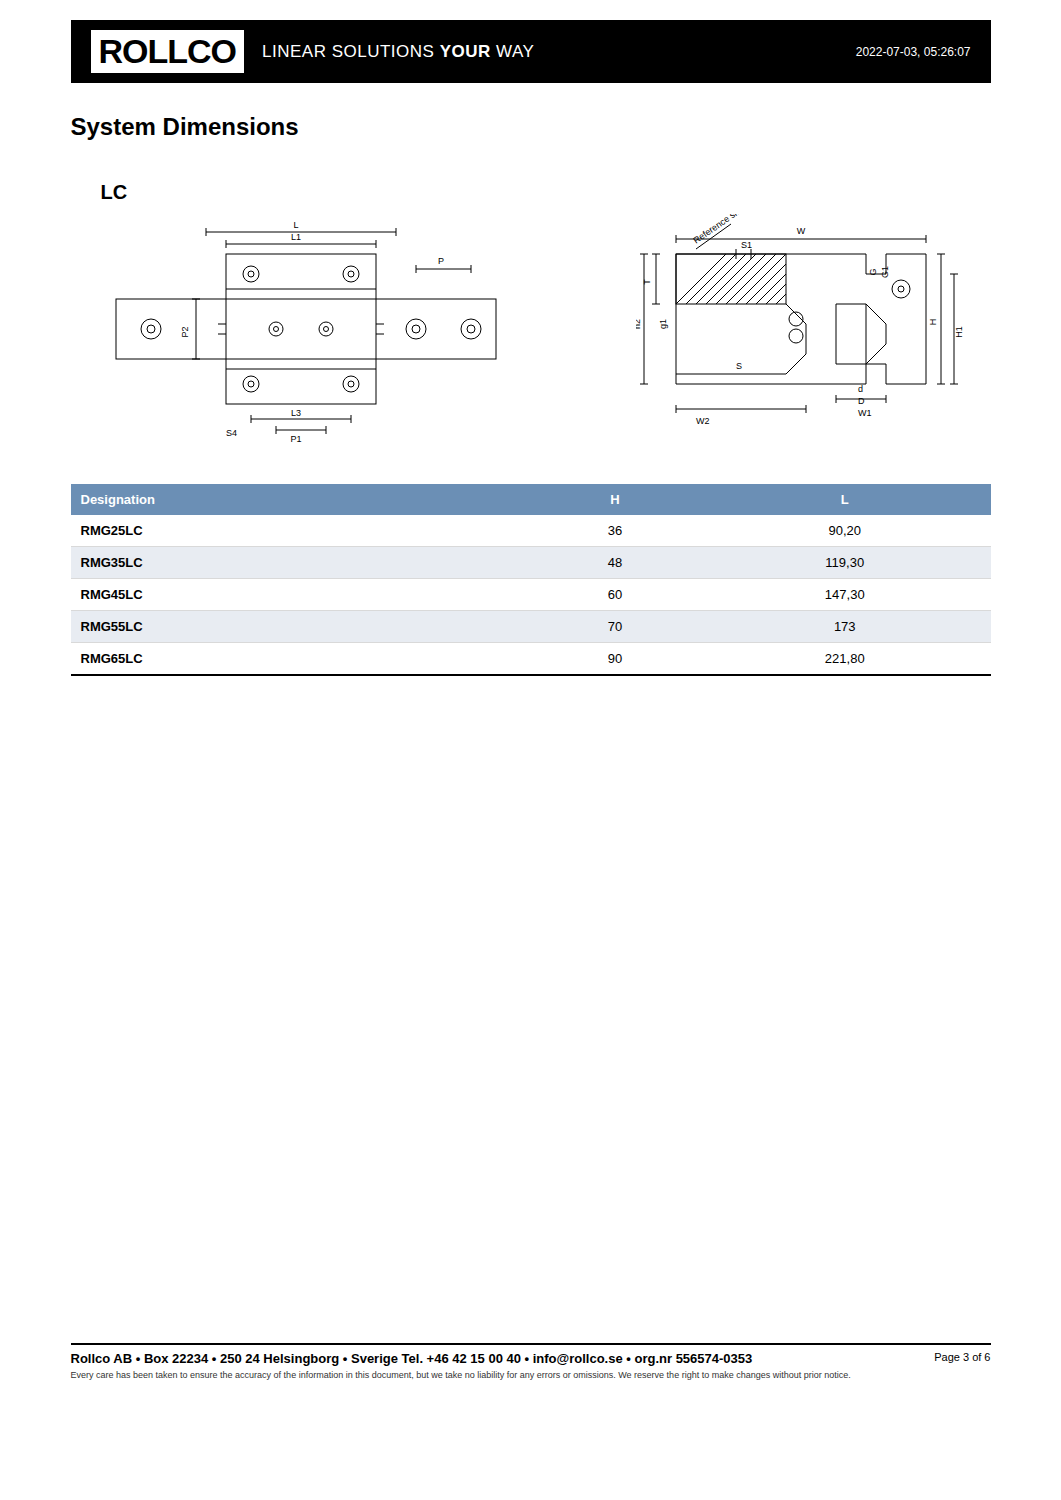ROLLCO LINEAR SOLUTIONS YOUR WAY 2022-07-03, 05:26:07
System Dimensions
LC
L L1 P L3 P1 S4 P2 W S1 T h2 g1 H H1 G G1 S W2 d D W1 Reference side
| Designation | H | L |
| --- | --- | --- |
| RMG25LC | 36 | 90,20 |
| RMG35LC | 48 | 119,30 |
| RMG45LC | 60 | 147,30 |
| RMG55LC | 70 | 173 |
| RMG65LC | 90 | 221,80 |
Rollco AB • Box 22234 • 250 24 Helsingborg • Sverige Tel. +46 42 15 00 40 • info@rollco.se • org.nr 556574-0353 Page 3 of 6
Every care has been taken to ensure the accuracy of the information in this document, but we take no liability for any errors or omissions. We reserve the right to make changes without prior notice.